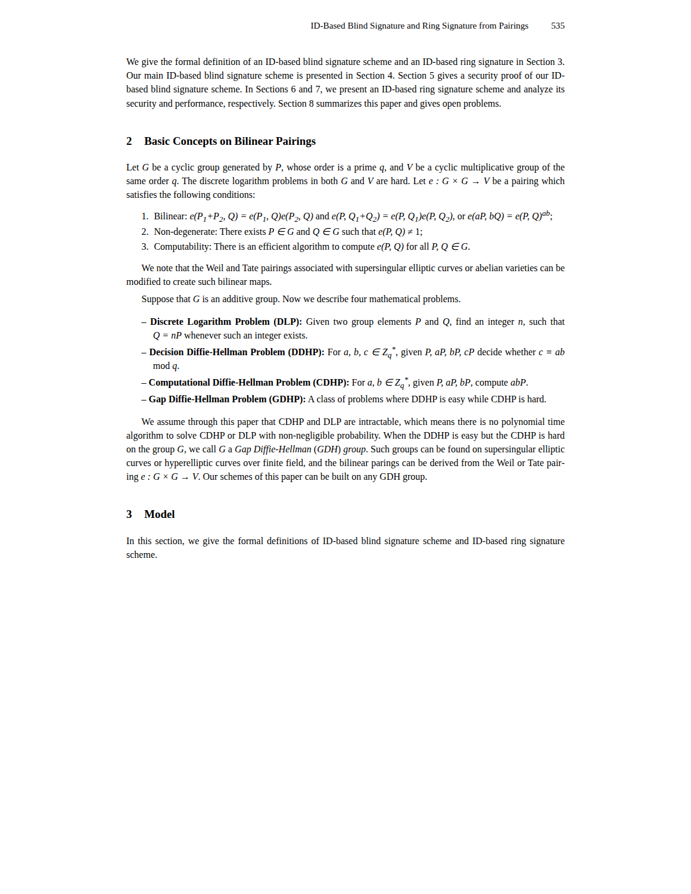ID-Based Blind Signature and Ring Signature from Pairings 535
We give the formal definition of an ID-based blind signature scheme and an ID-based ring signature in Section 3. Our main ID-based blind signature scheme is presented in Section 4. Section 5 gives a security proof of our ID-based blind signature scheme. In Sections 6 and 7, we present an ID-based ring signature scheme and analyze its security and performance, respectively. Section 8 summarizes this paper and gives open problems.
2 Basic Concepts on Bilinear Pairings
Let G be a cyclic group generated by P, whose order is a prime q, and V be a cyclic multiplicative group of the same order q. The discrete logarithm problems in both G and V are hard. Let e : G × G → V be a pairing which satisfies the following conditions:
Bilinear: e(P1+P2, Q) = e(P1, Q)e(P2, Q) and e(P, Q1+Q2) = e(P, Q1)e(P, Q2), or e(aP, bQ) = e(P, Q)ab;
Non-degenerate: There exists P ∈ G and Q ∈ G such that e(P, Q) ≠ 1;
Computability: There is an efficient algorithm to compute e(P, Q) for all P, Q ∈ G.
We note that the Weil and Tate pairings associated with supersingular elliptic curves or abelian varieties can be modified to create such bilinear maps.
Suppose that G is an additive group. Now we describe four mathematical problems.
Discrete Logarithm Problem (DLP): Given two group elements P and Q, find an integer n, such that Q = nP whenever such an integer exists.
Decision Diffie-Hellman Problem (DDHP): For a, b, c ∈ Zq*, given P, aP, bP, cP decide whether c ≡ ab mod q.
Computational Diffie-Hellman Problem (CDHP): For a, b ∈ Zq*, given P, aP, bP, compute abP.
Gap Diffie-Hellman Problem (GDHP): A class of problems where DDHP is easy while CDHP is hard.
We assume through this paper that CDHP and DLP are intractable, which means there is no polynomial time algorithm to solve CDHP or DLP with non-negligible probability. When the DDHP is easy but the CDHP is hard on the group G, we call G a Gap Diffie-Hellman (GDH) group. Such groups can be found on supersingular elliptic curves or hyperelliptic curves over finite field, and the bilinear parings can be derived from the Weil or Tate pairing e : G × G → V. Our schemes of this paper can be built on any GDH group.
3 Model
In this section, we give the formal definitions of ID-based blind signature scheme and ID-based ring signature scheme.